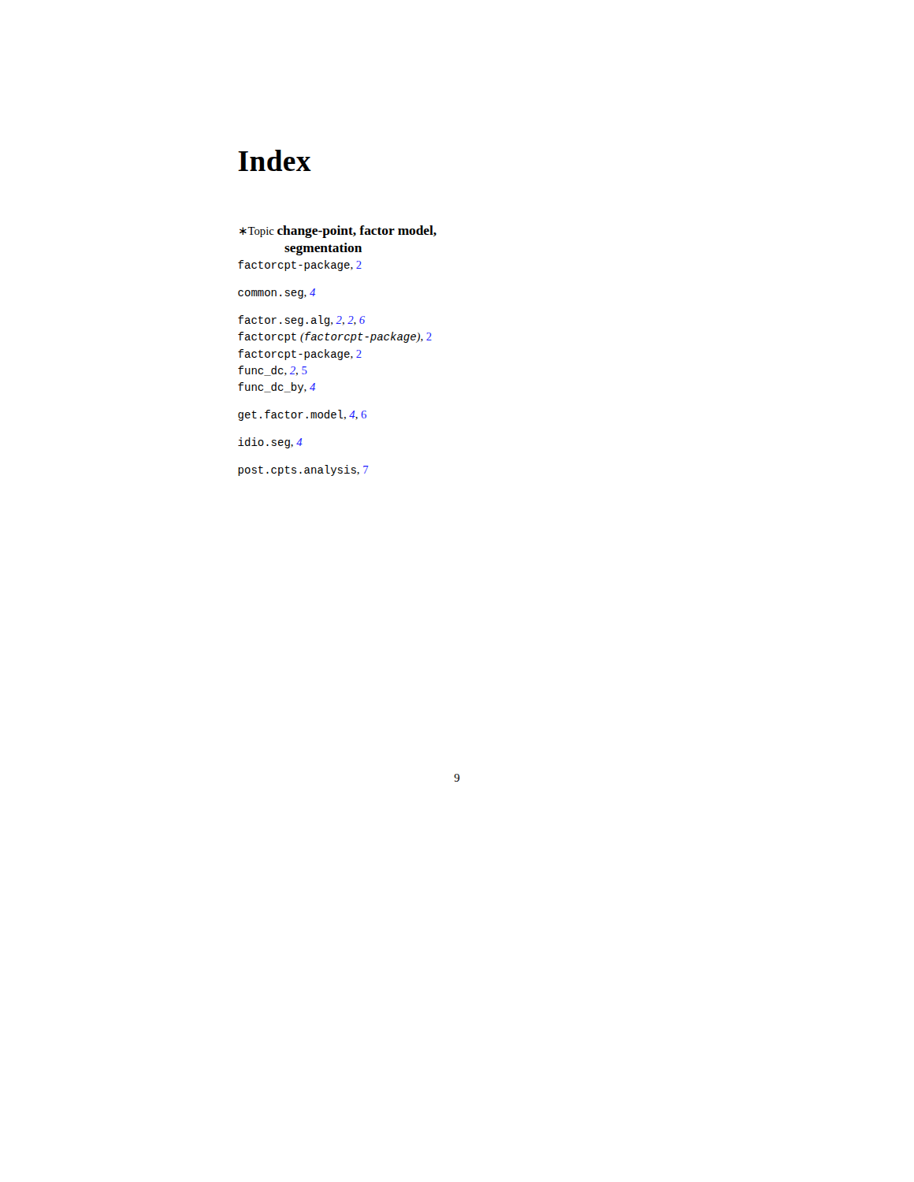Index
∗Topic change-point, factor model, segmentation
factorcpt-package, 2
common.seg, 4
factor.seg.alg, 2, 2, 6
factorcpt (factorcpt-package), 2
factorcpt-package, 2
func_dc, 2, 5
func_dc_by, 4
get.factor.model, 4, 6
idio.seg, 4
post.cpts.analysis, 7
9